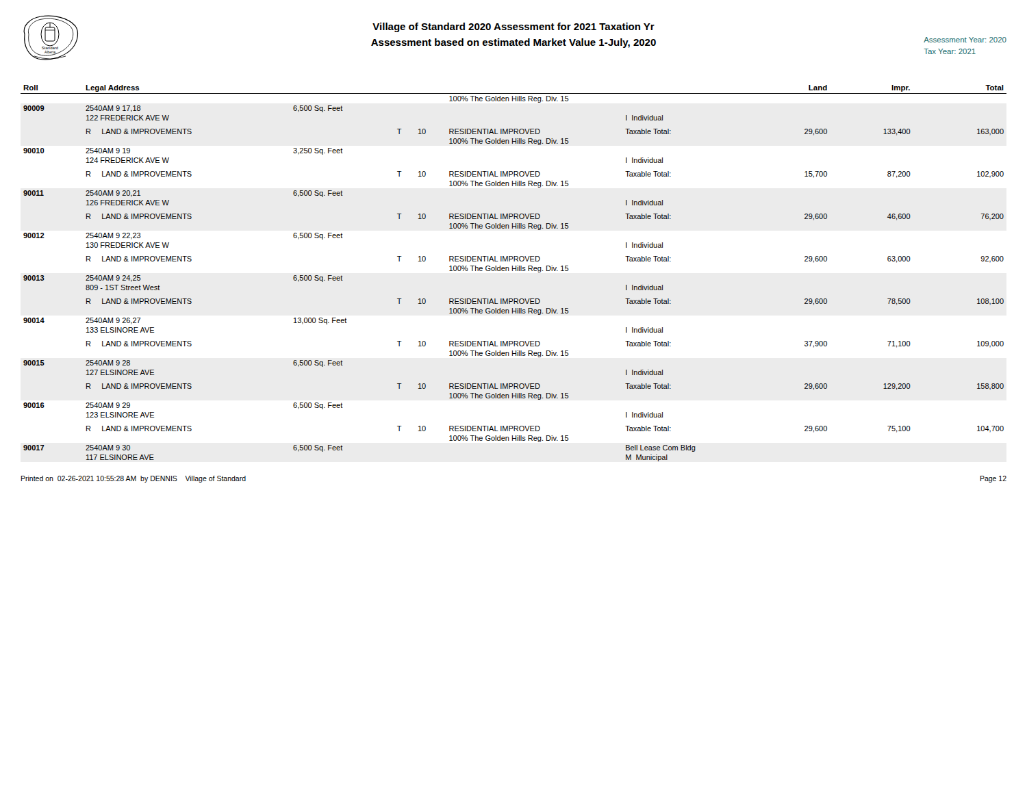Standard Alberta
Village of Standard 2020 Assessment for 2021 Taxation Yr
Assessment based on estimated Market Value 1-July, 2020
Assessment Year: 2020
Tax Year: 2021
| Roll | Legal Address | | Land | Impr. | Total |
| --- | --- | --- | --- | --- | --- |
| | | | | | 100% The Golden Hills Reg. Div. 15 | | | | |
| 90009 | 2540AM 9 17,18 | 6,500 Sq. Feet | | | | | | | |
| | 122 FREDERICK AVE W | | | | | I Individual | | | |
| | R LAND & IMPROVEMENTS | | T | 10 | RESIDENTIAL IMPROVED | Taxable Total: | 29,600 | 133,400 | 163,000 |
| | | | | | 100% The Golden Hills Reg. Div. 15 | | | | |
| 90010 | 2540AM 9 19 | 3,250 Sq. Feet | | | | | | | |
| | 124 FREDERICK AVE W | | | | | I Individual | | | |
| | R LAND & IMPROVEMENTS | | T | 10 | RESIDENTIAL IMPROVED | Taxable Total: | 15,700 | 87,200 | 102,900 |
| | | | | | 100% The Golden Hills Reg. Div. 15 | | | | |
| 90011 | 2540AM 9 20,21 | 6,500 Sq. Feet | | | | | | | |
| | 126 FREDERICK AVE W | | | | | I Individual | | | |
| | R LAND & IMPROVEMENTS | | T | 10 | RESIDENTIAL IMPROVED | Taxable Total: | 29,600 | 46,600 | 76,200 |
| | | | | | 100% The Golden Hills Reg. Div. 15 | | | | |
| 90012 | 2540AM 9 22,23 | 6,500 Sq. Feet | | | | | | | |
| | 130 FREDERICK AVE W | | | | | I Individual | | | |
| | R LAND & IMPROVEMENTS | | T | 10 | RESIDENTIAL IMPROVED | Taxable Total: | 29,600 | 63,000 | 92,600 |
| | | | | | 100% The Golden Hills Reg. Div. 15 | | | | |
| 90013 | 2540AM 9 24,25 | 6,500 Sq. Feet | | | | | | | |
| | 809 - 1ST Street West | | | | | I Individual | | | |
| | R LAND & IMPROVEMENTS | | T | 10 | RESIDENTIAL IMPROVED | Taxable Total: | 29,600 | 78,500 | 108,100 |
| | | | | | 100% The Golden Hills Reg. Div. 15 | | | | |
| 90014 | 2540AM 9 26,27 | 13,000 Sq. Feet | | | | | | | |
| | 133 ELSINORE AVE | | | | | I Individual | | | |
| | R LAND & IMPROVEMENTS | | T | 10 | RESIDENTIAL IMPROVED | Taxable Total: | 37,900 | 71,100 | 109,000 |
| | | | | | 100% The Golden Hills Reg. Div. 15 | | | | |
| 90015 | 2540AM 9 28 | 6,500 Sq. Feet | | | | | | | |
| | 127 ELSINORE AVE | | | | | I Individual | | | |
| | R LAND & IMPROVEMENTS | | T | 10 | RESIDENTIAL IMPROVED | Taxable Total: | 29,600 | 129,200 | 158,800 |
| | | | | | 100% The Golden Hills Reg. Div. 15 | | | | |
| 90016 | 2540AM 9 29 | 6,500 Sq. Feet | | | | | | | |
| | 123 ELSINORE AVE | | | | | I Individual | | | |
| | R LAND & IMPROVEMENTS | | T | 10 | RESIDENTIAL IMPROVED | Taxable Total: | 29,600 | 75,100 | 104,700 |
| | | | | | 100% The Golden Hills Reg. Div. 15 | | | | |
| 90017 | 2540AM 9 30 | 6,500 Sq. Feet | | | | Bell Lease Com Bldg | | | |
| | 117 ELSINORE AVE | | | | | M Municipal | | | |
Printed on 02-26-2021 10:55:28 AM by DENNIS Village of Standard Page 12